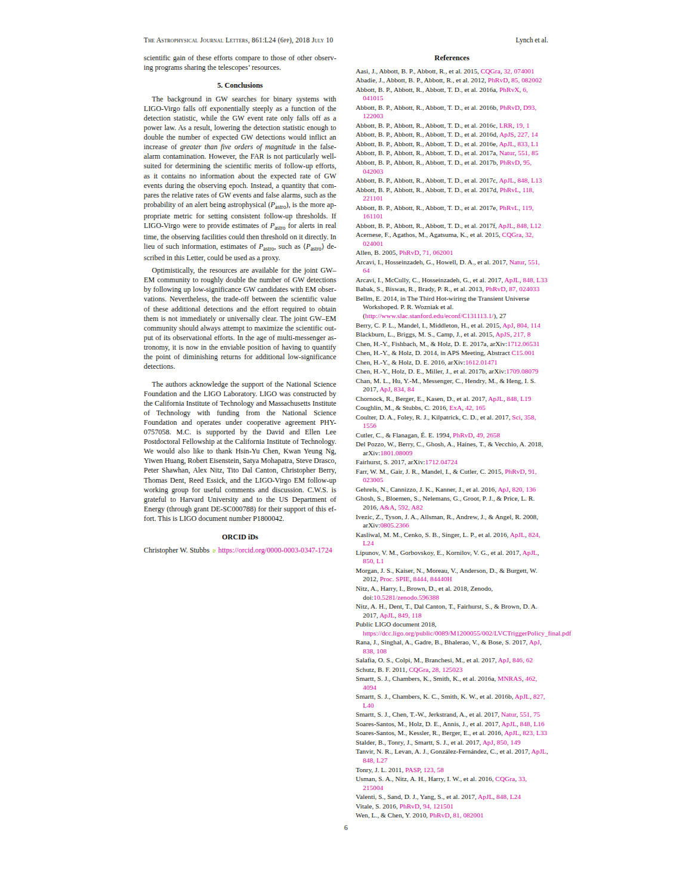The Astrophysical Journal Letters, 861:L24 (6pp), 2018 July 10
Lynch et al.
scientific gain of these efforts compare to those of other observing programs sharing the telescopes’ resources.
5. Conclusions
The background in GW searches for binary systems with LIGO-Virgo falls off exponentially steeply as a function of the detection statistic, while the GW event rate only falls off as a power law. As a result, lowering the detection statistic enough to double the number of expected GW detections would inflict an increase of greater than five orders of magnitude in the false-alarm contamination. However, the FAR is not particularly well-suited for determining the scientific merits of follow-up efforts, as it contains no information about the expected rate of GW events during the observing epoch. Instead, a quantity that compares the relative rates of GW events and false alarms, such as the probability of an alert being astrophysical (Pastro), is the more appropriate metric for setting consistent follow-up thresholds. If LIGO-Virgo were to provide estimates of Pastro for alerts in real time, the observing facilities could then threshold on it directly. In lieu of such information, estimates of Pastro, such as ⟨Pastro⟩ described in this Letter, could be used as a proxy.
Optimistically, the resources are available for the joint GW–EM community to roughly double the number of GW detections by following up low-significance GW candidates with EM observations. Nevertheless, the trade-off between the scientific value of these additional detections and the effort required to obtain them is not immediately or universally clear. The joint GW–EM community should always attempt to maximize the scientific output of its observational efforts. In the age of multi-messenger astronomy, it is now in the enviable position of having to quantify the point of diminishing returns for additional low-significance detections.
The authors acknowledge the support of the National Science Foundation and the LIGO Laboratory. LIGO was constructed by the California Institute of Technology and Massachusetts Institute of Technology with funding from the National Science Foundation and operates under cooperative agreement PHY-0757058. M.C. is supported by the David and Ellen Lee Postdoctoral Fellowship at the California Institute of Technology. We would also like to thank Hsin-Yu Chen, Kwan Yeung Ng, Yiwen Huang, Robert Eisenstein, Satya Mohapatra, Steve Drasco, Peter Shawhan, Alex Nitz, Tito Dal Canton, Christopher Berry, Thomas Dent, Reed Essick, and the LIGO-Virgo EM follow-up working group for useful comments and discussion. C.W.S. is grateful to Harvard University and to the US Department of Energy (through grant DE-SC000788) for their support of this effort. This is LIGO document number P1800042.
ORCID iDs
Christopher W. Stubbs iD https://orcid.org/0000-0003-0347-1724
References
Aasi, J., Abbott, B. P., Abbott, R., et al. 2015, CQGra, 32, 074001
Abadie, J., Abbott, B. P., Abbott, R., et al. 2012, PhRvD, 85, 082002
Abbott, B. P., Abbott, R., Abbott, T. D., et al. 2016a, PhRvX, 6, 041015
Abbott, B. P., Abbott, R., Abbott, T. D., et al. 2016b, PhRvD, D93, 122003
Abbott, B. P., Abbott, R., Abbott, T. D., et al. 2016c, LRR, 19, 1
Abbott, B. P., Abbott, R., Abbott, T. D., et al. 2016d, ApJS, 227, 14
Abbott, B. P., Abbott, R., Abbott, T. D., et al. 2016e, ApJL, 833, L1
Abbott, B. P., Abbott, R., Abbott, T. D., et al. 2017a, Natur, 551, 85
Abbott, B. P., Abbott, R., Abbott, T. D., et al. 2017b, PhRvD, 95, 042003
Abbott, B. P., Abbott, R., Abbott, T. D., et al. 2017c, ApJL, 848, L13
Abbott, B. P., Abbott, R., Abbott, T. D., et al. 2017d, PhRvL, 118, 221101
Abbott, B. P., Abbott, R., Abbott, T. D., et al. 2017e, PhRvL, 119, 161101
Abbott, B. P., Abbott, R., Abbott, T. D., et al. 2017f, ApJL, 848, L12
Acernese, F., Agathos, M., Agatsuma, K., et al. 2015, CQGra, 32, 024001
Allen, B. 2005, PhRvD, 71, 062001
Arcavi, I., Hosseinzadeh, G., Howell, D. A., et al. 2017, Natur, 551, 64
Arcavi, I., McCully, C., Hosseinzadeh, G., et al. 2017, ApJL, 848, L33
Babak, S., Biswas, R., Brady, P. R., et al. 2013, PhRvD, 87, 024033
Bellm, E. 2014, in The Third Hot-wiring the Transient Universe Workshoped. P. R. Wozniak et al. (http://www.slac.stanford.edu/econf/C131113.1/), 27
Berry, C. P. L., Mandel, I., Middleton, H., et al. 2015, ApJ, 804, 114
Blackburn, L., Briggs, M. S., Camp, J., et al. 2015, ApJS, 217, 8
Chen, H.-Y., Fishbach, M., & Holz, D. E. 2017a, arXiv:1712.06531
Chen, H.-Y., & Holz, D. 2014, in APS Meeting, Abstract C15.001
Chen, H.-Y., & Holz, D. E. 2016, arXiv:1612.01471
Chen, H.-Y., Holz, D. E., Miller, J., et al. 2017b, arXiv:1709.08079
Chan, M. L., Hu, Y.-M., Messenger, C., Hendry, M., & Heng, I. S. 2017, ApJ, 834, 84
Chornock, R., Berger, E., Kasen, D., et al. 2017, ApJL, 848, L19
Coughlin, M., & Stubbs, C. 2016, ExA, 42, 165
Coulter, D. A., Foley, R. J., Kilpatrick, C. D., et al. 2017, Sci, 358, 1556
Cutler, C., & Flanagan, É. E. 1994, PhRvD, 49, 2658
Del Pozzo, W., Berry, C., Ghosh, A., Haines, T., & Vecchio, A. 2018, arXiv:1801.08009
Fairhurst, S. 2017, arXiv:1712.04724
Farr, W. M., Gair, J. R., Mandel, I., & Cutler, C. 2015, PhRvD, 91, 023005
Gehrels, N., Cannizzo, J. K., Kanner, J., et al. 2016, ApJ, 820, 136
Ghosh, S., Bloemen, S., Nelemans, G., Groot, P. J., & Price, L. R. 2016, A&A, 592, A82
Ivezic, Z., Tyson, J. A., Allsman, R., Andrew, J., & Angel, R. 2008, arXiv:0805.2366
Kasliwal, M. M., Cenko, S. B., Singer, L. P., et al. 2016, ApJL, 824, L24
Lipunov, V. M., Gorbovskoy, E., Kornilov, V. G., et al. 2017, ApJL, 850, L1
Morgan, J. S., Kaiser, N., Moreau, V., Anderson, D., & Burgett, W. 2012, Proc. SPIE, 8444, 84440H
Nitz, A., Harry, I., Brown, D., et al. 2018, Zenodo, doi:10.5281/zenodo.596388
Nitz, A. H., Dent, T., Dal Canton, T., Fairhurst, S., & Brown, D. A. 2017, ApJL, 849, 118
Public LIGO document 2018, https://dcc.ligo.org/public/0089/M1200055/002/LVCTriggerPolicy_final.pdf
Rana, J., Singhal, A., Gadre, B., Bhalerao, V., & Bose, S. 2017, ApJ, 838, 108
Salafia, O. S., Colpi, M., Branchesi, M., et al. 2017, ApJ, 846, 62
Schutz, B. F. 2011, CQGra, 28, 125023
Smartt, S. J., Chambers, K., Smith, K., et al. 2016a, MNRAS, 462, 4094
Smartt, S. J., Chambers, K. C., Smith, K. W., et al. 2016b, ApJL, 827, L40
Smartt, S. J., Chen, T.-W., Jerkstrand, A., et al. 2017, Natur, 551, 75
Soares-Santos, M., Holz, D. E., Annis, J., et al. 2017, ApJL, 848, L16
Soares-Santos, M., Kessler, R., Berger, E., et al. 2016, ApJL, 823, L33
Stalder, B., Tonry, J., Smartt, S. J., et al. 2017, ApJ, 850, 149
Tanvir, N. R., Levan, A. J., González-Fernández, C., et al. 2017, ApJL, 848, L27
Tonry, J. L. 2011, PASP, 123, 58
Usman, S. A., Nitz, A. H., Harry, I. W., et al. 2016, CQGra, 33, 215004
Valenti, S., Sand, D. J., Yang, S., et al. 2017, ApJL, 848, L24
Vitale, S. 2016, PhRvD, 94, 121501
Wen, L., & Chen, Y. 2010, PhRvD, 81, 082001
6